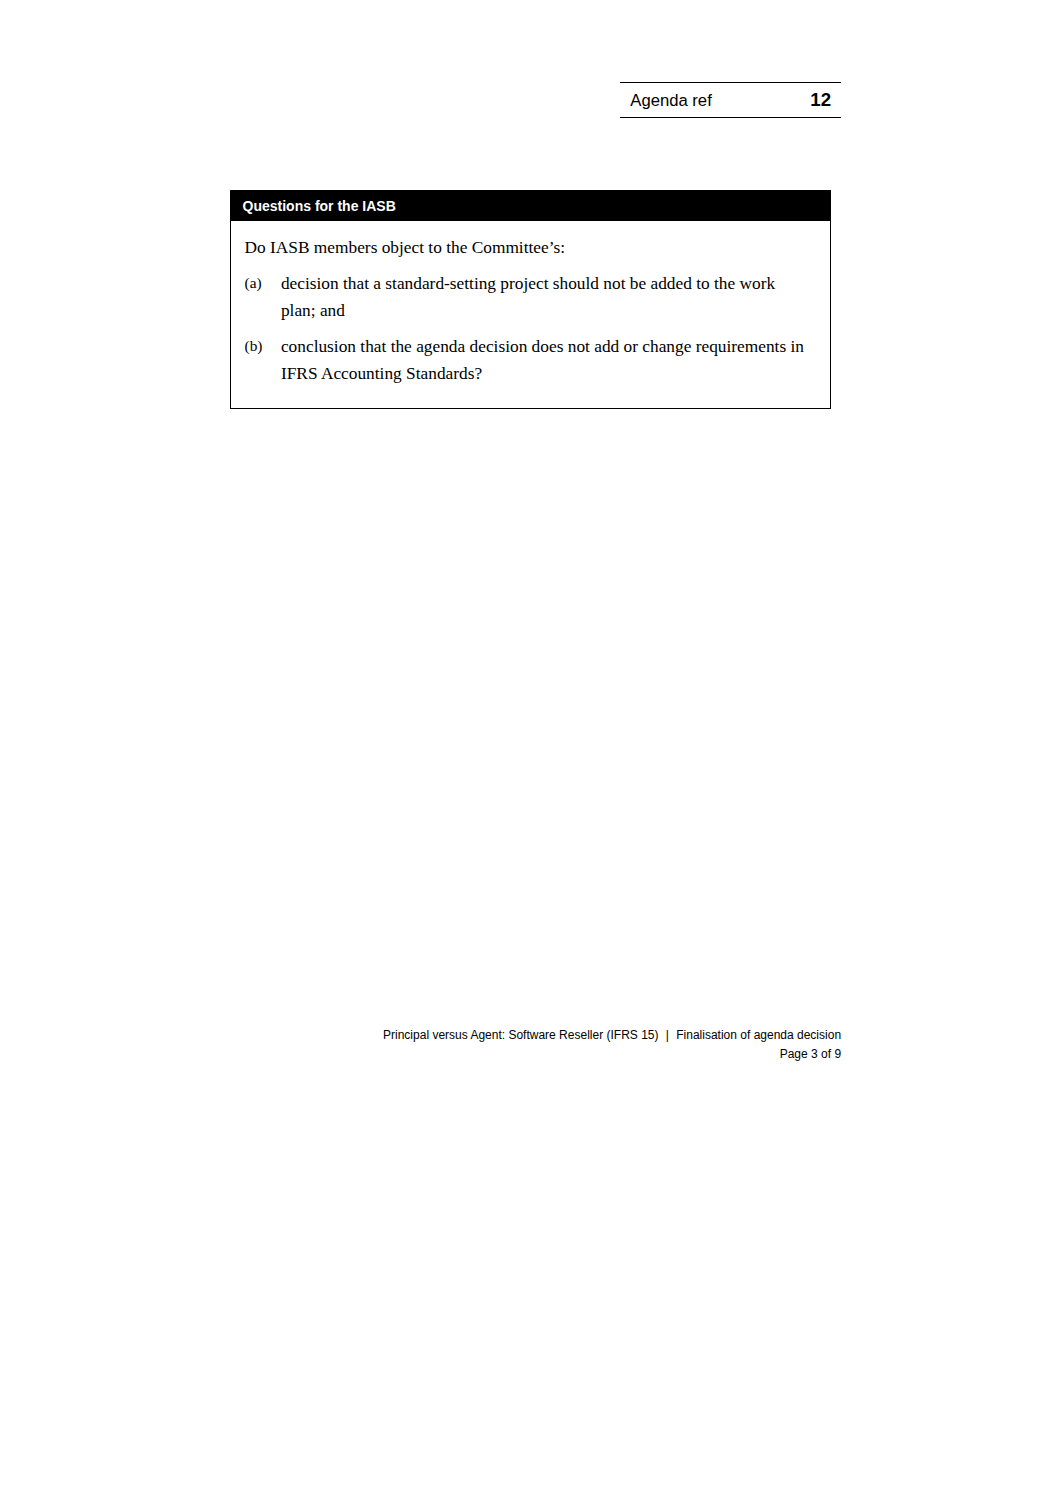Agenda ref 12
Questions for the IASB
Do IASB members object to the Committee’s:
(a) decision that a standard-setting project should not be added to the work plan; and
(b) conclusion that the agenda decision does not add or change requirements in IFRS Accounting Standards?
Principal versus Agent: Software Reseller (IFRS 15) | Finalisation of agenda decision
Page 3 of 9